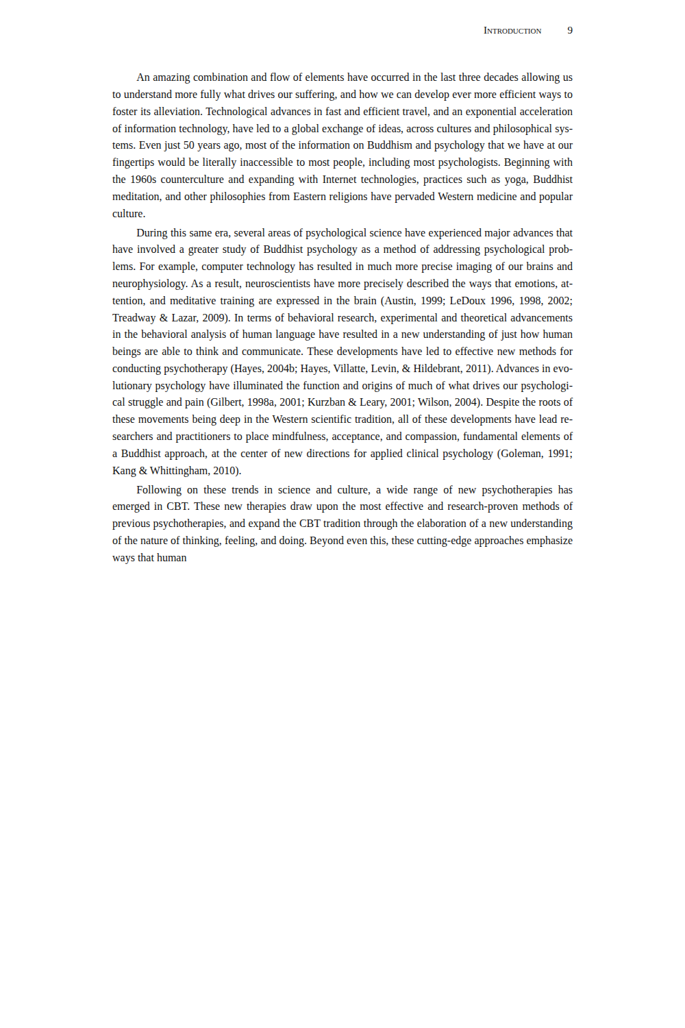Introduction 9
An amazing combination and flow of elements have occurred in the last three decades allowing us to understand more fully what drives our suffering, and how we can develop ever more efficient ways to foster its alleviation. Technological advances in fast and efficient travel, and an exponential acceleration of information technology, have led to a global exchange of ideas, across cultures and philosophical systems. Even just 50 years ago, most of the information on Buddhism and psychology that we have at our fingertips would be literally inaccessible to most people, including most psychologists. Beginning with the 1960s counterculture and expanding with Internet technologies, practices such as yoga, Buddhist meditation, and other philosophies from Eastern religions have pervaded Western medicine and popular culture.
During this same era, several areas of psychological science have experienced major advances that have involved a greater study of Buddhist psychology as a method of addressing psychological problems. For example, computer technology has resulted in much more precise imaging of our brains and neurophysiology. As a result, neuroscientists have more precisely described the ways that emotions, attention, and meditative training are expressed in the brain (Austin, 1999; LeDoux 1996, 1998, 2002; Treadway & Lazar, 2009). In terms of behavioral research, experimental and theoretical advancements in the behavioral analysis of human language have resulted in a new understanding of just how human beings are able to think and communicate. These developments have led to effective new methods for conducting psychotherapy (Hayes, 2004b; Hayes, Villatte, Levin, & Hildebrant, 2011). Advances in evolutionary psychology have illuminated the function and origins of much of what drives our psychological struggle and pain (Gilbert, 1998a, 2001; Kurzban & Leary, 2001; Wilson, 2004). Despite the roots of these movements being deep in the Western scientific tradition, all of these developments have lead researchers and practitioners to place mindfulness, acceptance, and compassion, fundamental elements of a Buddhist approach, at the center of new directions for applied clinical psychology (Goleman, 1991; Kang & Whittingham, 2010).
Following on these trends in science and culture, a wide range of new psychotherapies has emerged in CBT. These new therapies draw upon the most effective and research-proven methods of previous psychotherapies, and expand the CBT tradition through the elaboration of a new understanding of the nature of thinking, feeling, and doing. Beyond even this, these cutting-edge approaches emphasize ways that human